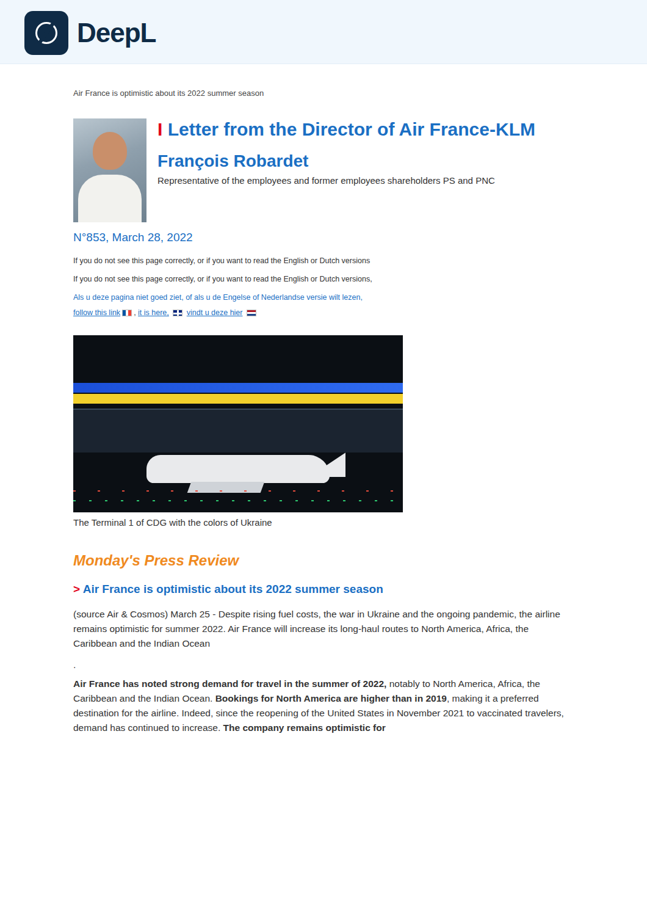DeepL
Air France is optimistic about its 2022 summer season
I Letter from the Director of Air France-KLM
François Robardet
Representative of the employees and former employees shareholders PS and PNC
N°853, March 28, 2022
If you do not see this page correctly, or if you want to read the English or Dutch versions
If you do not see this page correctly, or if you want to read the English or Dutch versions,
Als u deze pagina niet goed ziet, of als u de Engelse of Nederlandse versie wilt lezen,
follow this link , it is here, vindt u deze hier
The Terminal 1 of CDG with the colors of Ukraine
Monday's Press Review
> Air France is optimistic about its 2022 summer season
(source Air & Cosmos) March 25 - Despite rising fuel costs, the war in Ukraine and the ongoing pandemic, the airline remains optimistic for summer 2022. Air France will increase its long-haul routes to North America, Africa, the Caribbean and the Indian Ocean
.
Air France has noted strong demand for travel in the summer of 2022, notably to North America, Africa, the Caribbean and the Indian Ocean. Bookings for North America are higher than in 2019, making it a preferred destination for the airline. Indeed, since the reopening of the United States in November 2021 to vaccinated travelers, demand has continued to increase. The company remains optimistic for